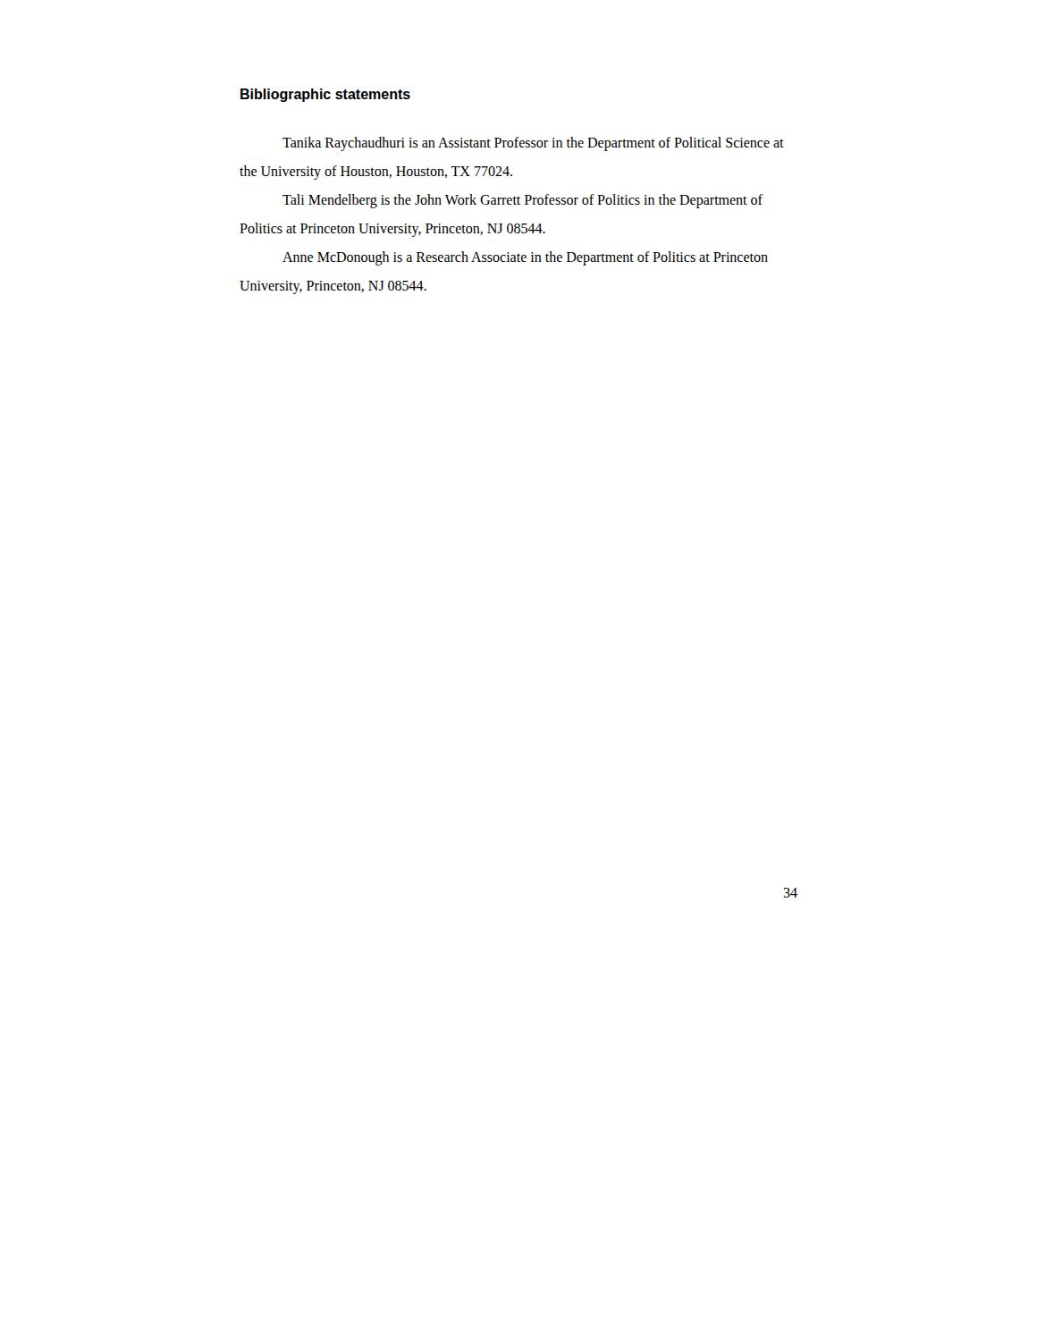Bibliographic statements
Tanika Raychaudhuri is an Assistant Professor in the Department of Political Science at the University of Houston, Houston, TX 77024.
Tali Mendelberg is the John Work Garrett Professor of Politics in the Department of Politics at Princeton University, Princeton, NJ 08544.
Anne McDonough is a Research Associate in the Department of Politics at Princeton University, Princeton, NJ 08544.
34